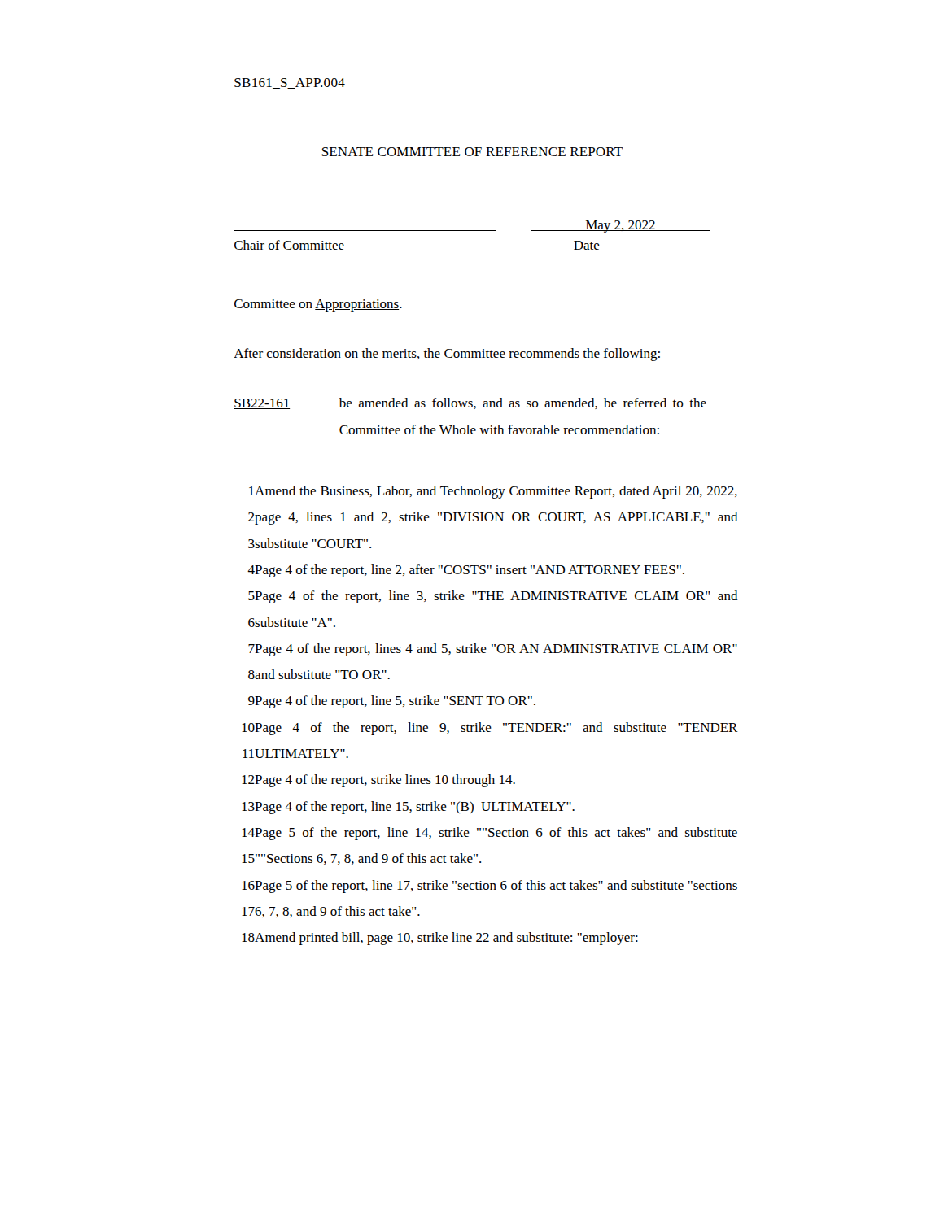SB161_S_APP.004
SENATE COMMITTEE OF REFERENCE REPORT
May 2, 2022
Chair of Committee
Date
Committee on Appropriations.
After consideration on the merits, the Committee recommends the following:
SB22-161
be amended as follows, and as so amended, be referred to the Committee of the Whole with favorable recommendation:
| 1 2 3 | Amend the Business, Labor, and Technology Committee Report, dated April 20, 2022, page 4, lines 1 and 2, strike " DIVISION OR COURT, AS APPLICABLE ," and substitute " COURT ". |
| 4 | Page 4 of the report, line 2, after " COSTS " insert " AND ATTORNEY FEES ". |
| 5 6 | Page 4 of the report, line 3, strike " THE ADMINISTRATIVE CLAIM OR " and substitute " A ". |
| 7 8 | Page 4 of the report, lines 4 and 5, strike " OR AN ADMINISTRATIVE CLAIM OR " and substitute " TO OR ". |
| 9 | Page 4 of the report, line 5, strike " SENT TO OR ". |
| 10 11 | Page 4 of the report, line 9, strike " TENDER: " and substitute " TENDER ULTIMATELY ". |
| 12 | Page 4 of the report, strike lines 10 through 14. |
| 13 | Page 4 of the report, line 15, strike "(B) ULTIMATELY ". |
| 14 15 | Page 5 of the report, line 14, strike ""Section 6 of this act takes" and substitute ""Sections 6, 7, 8, and 9 of this act take". |
| 16 17 | Page 5 of the report, line 17, strike "section 6 of this act takes" and substitute "sections 6, 7, 8, and 9 of this act take". |
| 18 | Amend printed bill, page 10, strike line 22 and substitute: "employer: |